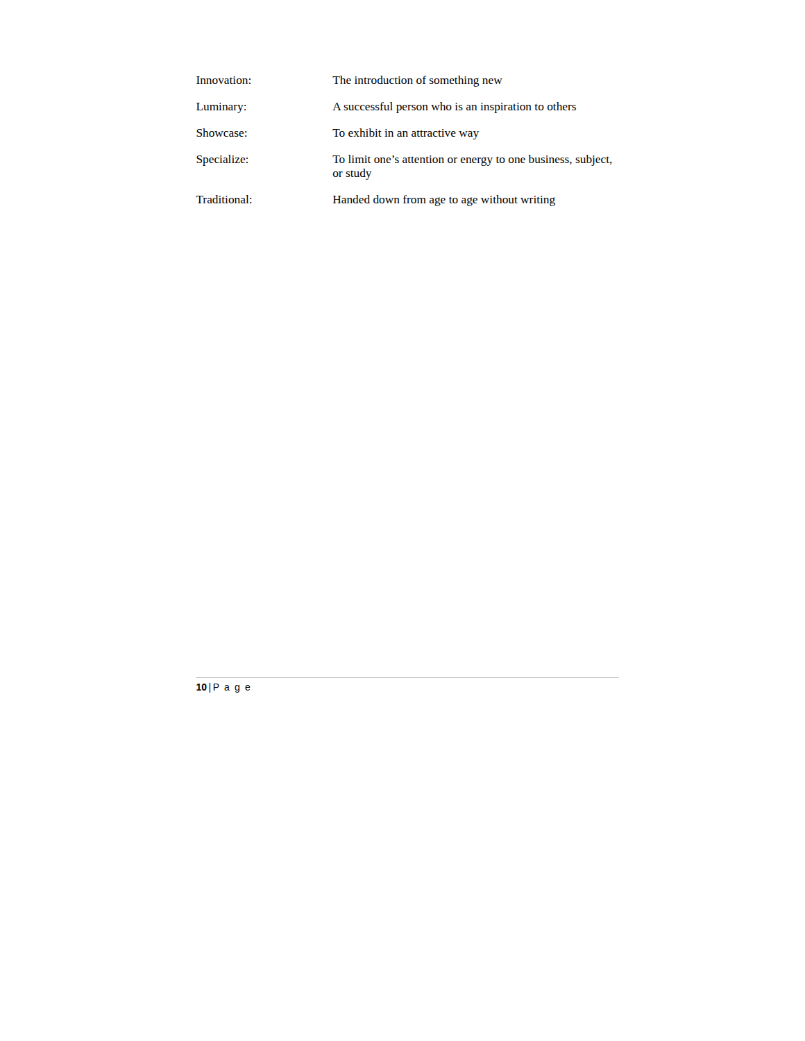Innovation:
The introduction of something new
Luminary:
A successful person who is an inspiration to others
Showcase:
To exhibit in an attractive way
Specialize:
To limit one’s attention or energy to one business, subject, or study
Traditional:
Handed down from age to age without writing
10|P a g e